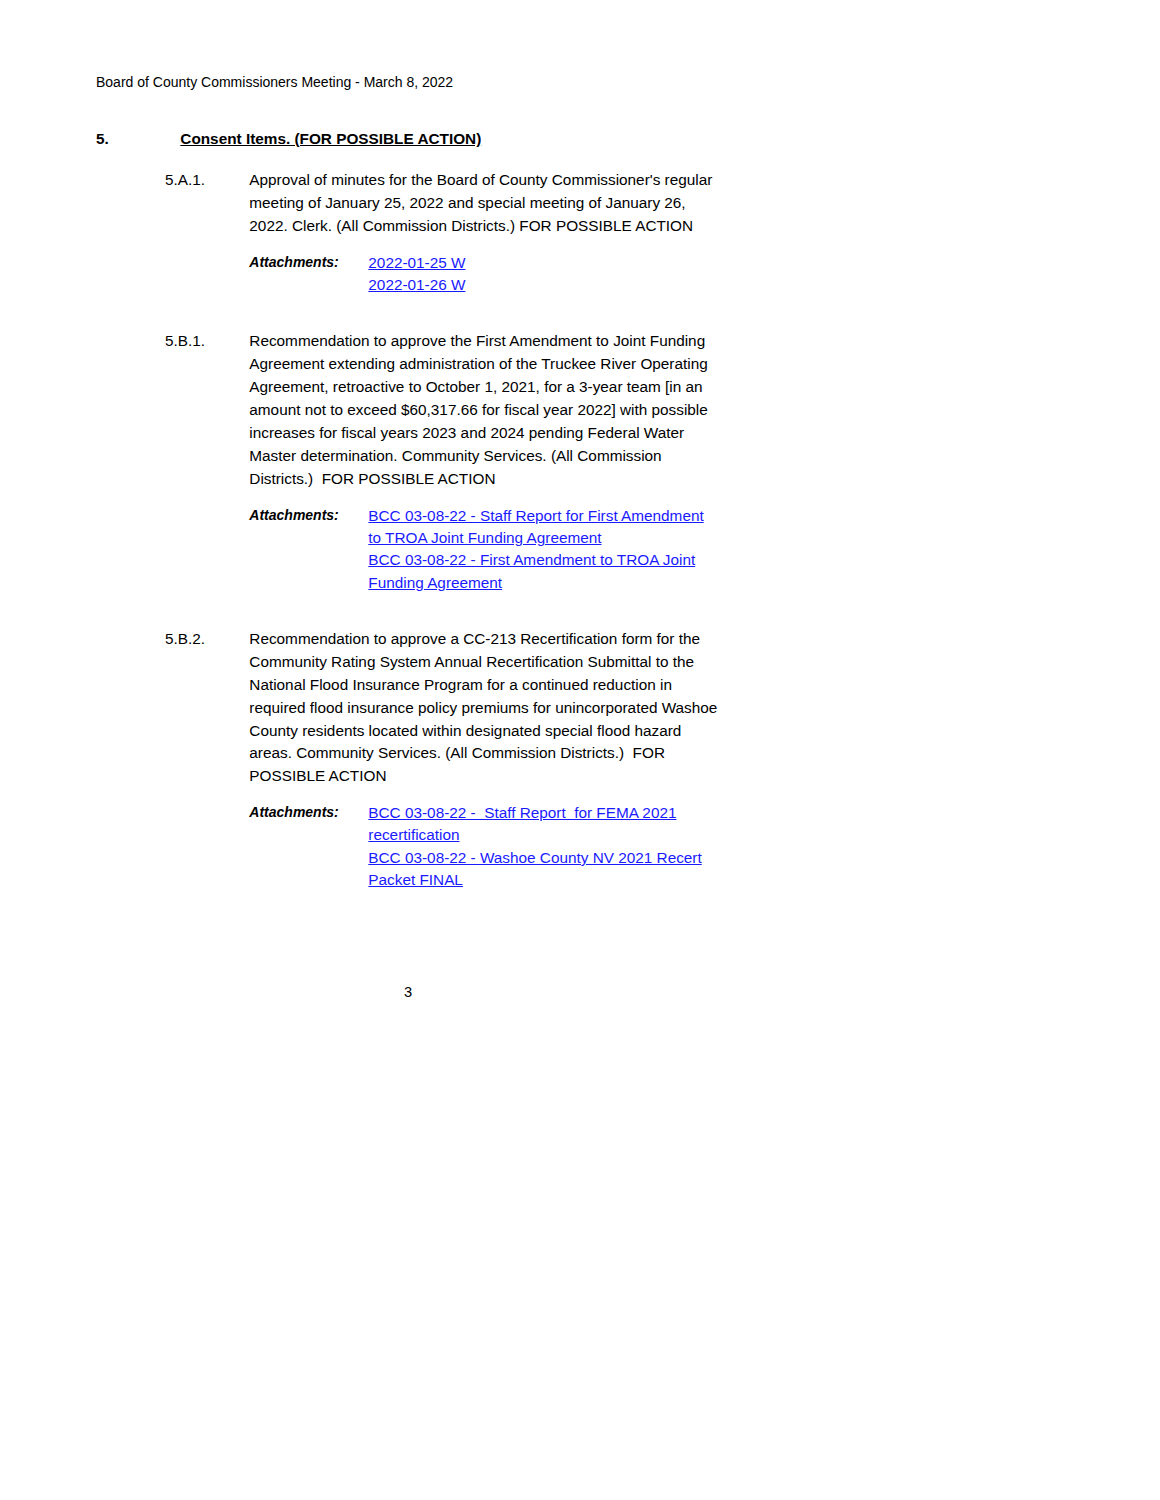Board of County Commissioners Meeting - March 8, 2022
5. Consent Items. (FOR POSSIBLE ACTION)
5.A.1. Approval of minutes for the Board of County Commissioner's regular meeting of January 25, 2022 and special meeting of January 26, 2022. Clerk. (All Commission Districts.) FOR POSSIBLE ACTION
Attachments: 2022-01-25 W 2022-01-26 W
5.B.1. Recommendation to approve the First Amendment to Joint Funding Agreement extending administration of the Truckee River Operating Agreement, retroactive to October 1, 2021, for a 3-year team [in an amount not to exceed $60,317.66 for fiscal year 2022] with possible increases for fiscal years 2023 and 2024 pending Federal Water Master determination. Community Services. (All Commission Districts.) FOR POSSIBLE ACTION
Attachments: BCC 03-08-22 - Staff Report for First Amendment to TROA Joint Funding Agreement BCC 03-08-22 - First Amendment to TROA Joint Funding Agreement
5.B.2. Recommendation to approve a CC-213 Recertification form for the Community Rating System Annual Recertification Submittal to the National Flood Insurance Program for a continued reduction in required flood insurance policy premiums for unincorporated Washoe County residents located within designated special flood hazard areas. Community Services. (All Commission Districts.) FOR POSSIBLE ACTION
Attachments: BCC 03-08-22 - Staff Report for FEMA 2021 recertification BCC 03-08-22 - Washoe County NV 2021 Recert Packet FINAL
3